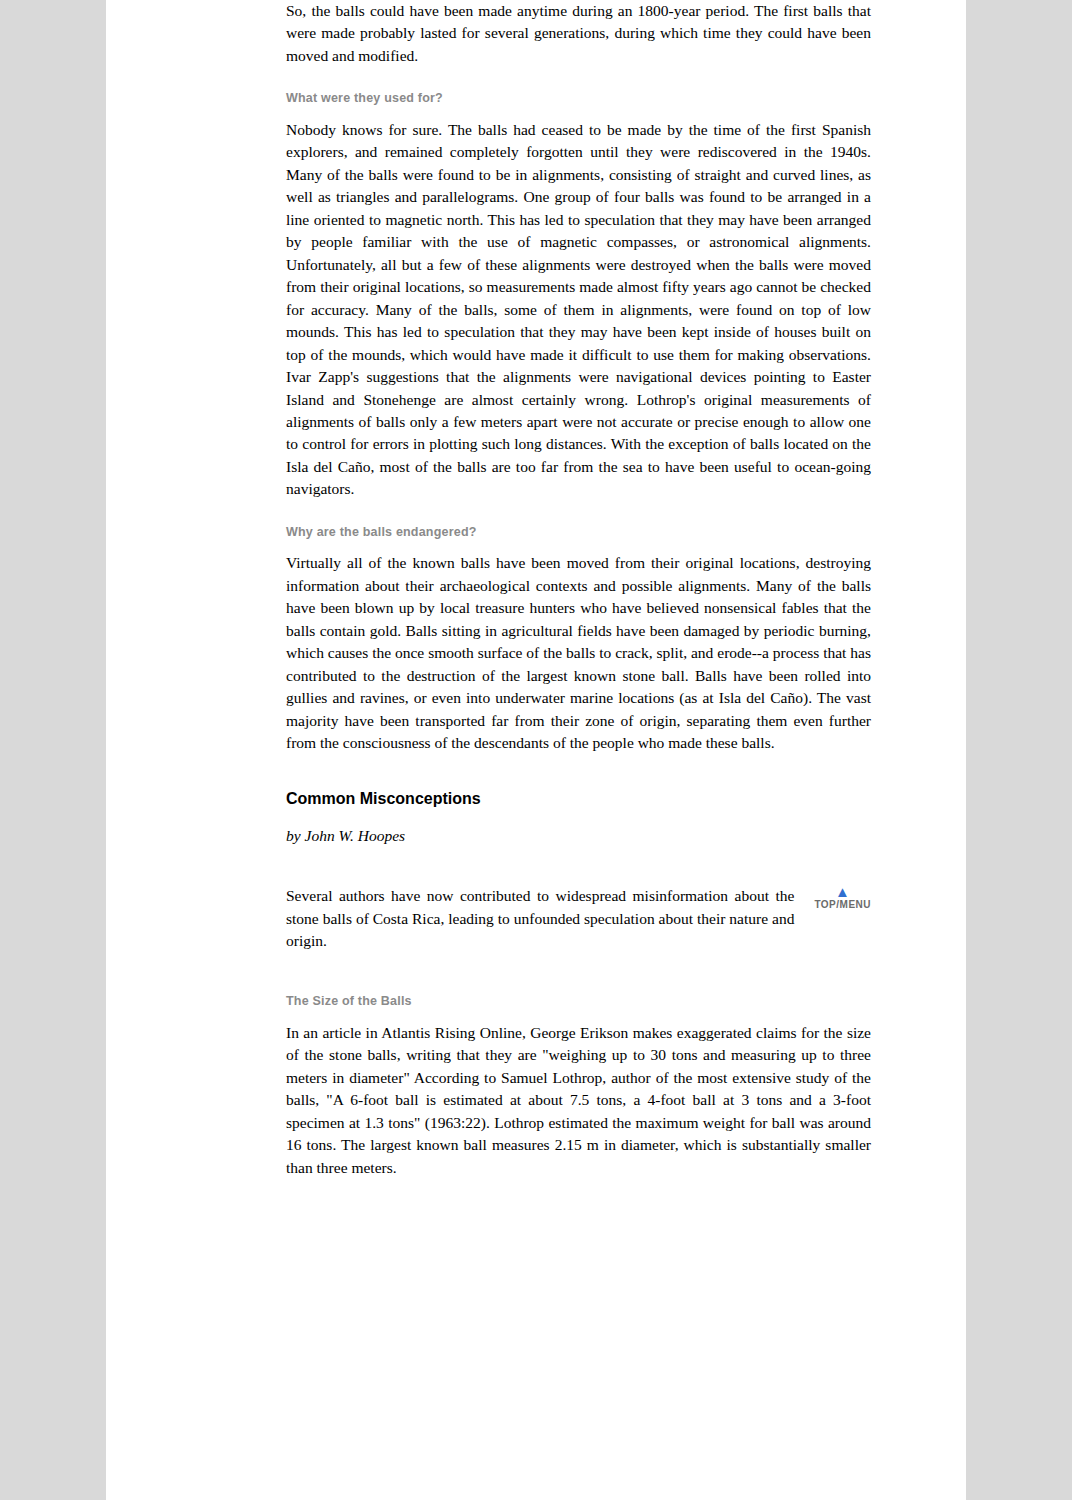So, the balls could have been made anytime during an 1800-year period. The first balls that were made probably lasted for several generations, during which time they could have been moved and modified.
What were they used for?
Nobody knows for sure. The balls had ceased to be made by the time of the first Spanish explorers, and remained completely forgotten until they were rediscovered in the 1940s. Many of the balls were found to be in alignments, consisting of straight and curved lines, as well as triangles and parallelograms. One group of four balls was found to be arranged in a line oriented to magnetic north. This has led to speculation that they may have been arranged by people familiar with the use of magnetic compasses, or astronomical alignments. Unfortunately, all but a few of these alignments were destroyed when the balls were moved from their original locations, so measurements made almost fifty years ago cannot be checked for accuracy. Many of the balls, some of them in alignments, were found on top of low mounds. This has led to speculation that they may have been kept inside of houses built on top of the mounds, which would have made it difficult to use them for making observations. Ivar Zapp's suggestions that the alignments were navigational devices pointing to Easter Island and Stonehenge are almost certainly wrong. Lothrop's original measurements of alignments of balls only a few meters apart were not accurate or precise enough to allow one to control for errors in plotting such long distances. With the exception of balls located on the Isla del Caño, most of the balls are too far from the sea to have been useful to ocean-going navigators.
Why are the balls endangered?
Virtually all of the known balls have been moved from their original locations, destroying information about their archaeological contexts and possible alignments. Many of the balls have been blown up by local treasure hunters who have believed nonsensical fables that the balls contain gold. Balls sitting in agricultural fields have been damaged by periodic burning, which causes the once smooth surface of the balls to crack, split, and erode--a process that has contributed to the destruction of the largest known stone ball. Balls have been rolled into gullies and ravines, or even into underwater marine locations (as at Isla del Caño). The vast majority have been transported far from their zone of origin, separating them even further from the consciousness of the descendants of the people who made these balls.
Common Misconceptions
by John W. Hoopes
▲ TOP/MENU
Several authors have now contributed to widespread misinformation about the stone balls of Costa Rica, leading to unfounded speculation about their nature and origin.
The Size of the Balls
In an article in Atlantis Rising Online, George Erikson makes exaggerated claims for the size of the stone balls, writing that they are "weighing up to 30 tons and measuring up to three meters in diameter" According to Samuel Lothrop, author of the most extensive study of the balls, "A 6-foot ball is estimated at about 7.5 tons, a 4-foot ball at 3 tons and a 3-foot specimen at 1.3 tons" (1963:22). Lothrop estimated the maximum weight for ball was around 16 tons. The largest known ball measures 2.15 m in diameter, which is substantially smaller than three meters.